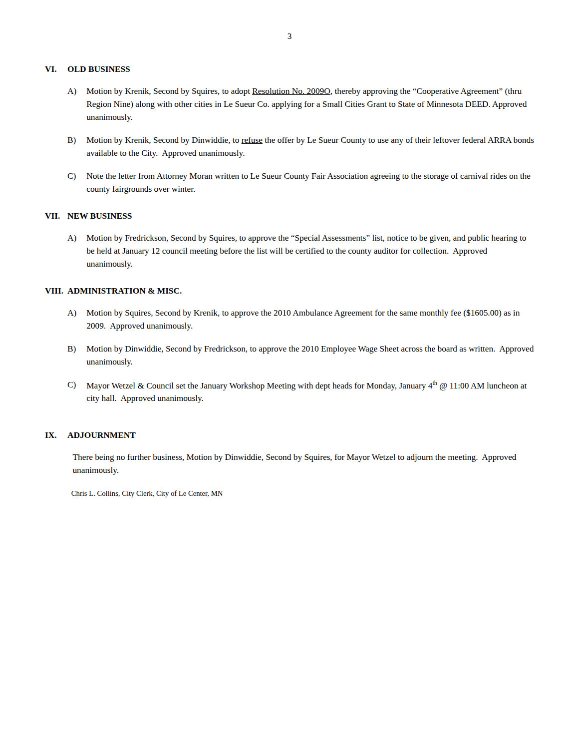3
VI. OLD BUSINESS
A) Motion by Krenik, Second by Squires, to adopt Resolution No. 2009O, thereby approving the “Cooperative Agreement” (thru Region Nine) along with other cities in Le Sueur Co. applying for a Small Cities Grant to State of Minnesota DEED. Approved unanimously.
B) Motion by Krenik, Second by Dinwiddie, to refuse the offer by Le Sueur County to use any of their leftover federal ARRA bonds available to the City. Approved unanimously.
C) Note the letter from Attorney Moran written to Le Sueur County Fair Association agreeing to the storage of carnival rides on the county fairgrounds over winter.
VII. NEW BUSINESS
A) Motion by Fredrickson, Second by Squires, to approve the “Special Assessments” list, notice to be given, and public hearing to be held at January 12 council meeting before the list will be certified to the county auditor for collection. Approved unanimously.
VIII. ADMINISTRATION & MISC.
A) Motion by Squires, Second by Krenik, to approve the 2010 Ambulance Agreement for the same monthly fee ($1605.00) as in 2009. Approved unanimously.
B) Motion by Dinwiddie, Second by Fredrickson, to approve the 2010 Employee Wage Sheet across the board as written. Approved unanimously.
C) Mayor Wetzel & Council set the January Workshop Meeting with dept heads for Monday, January 4th @ 11:00 AM luncheon at city hall. Approved unanimously.
IX. ADJOURNMENT
There being no further business, Motion by Dinwiddie, Second by Squires, for Mayor Wetzel to adjourn the meeting. Approved unanimously.
Chris L. Collins, City Clerk, City of Le Center, MN